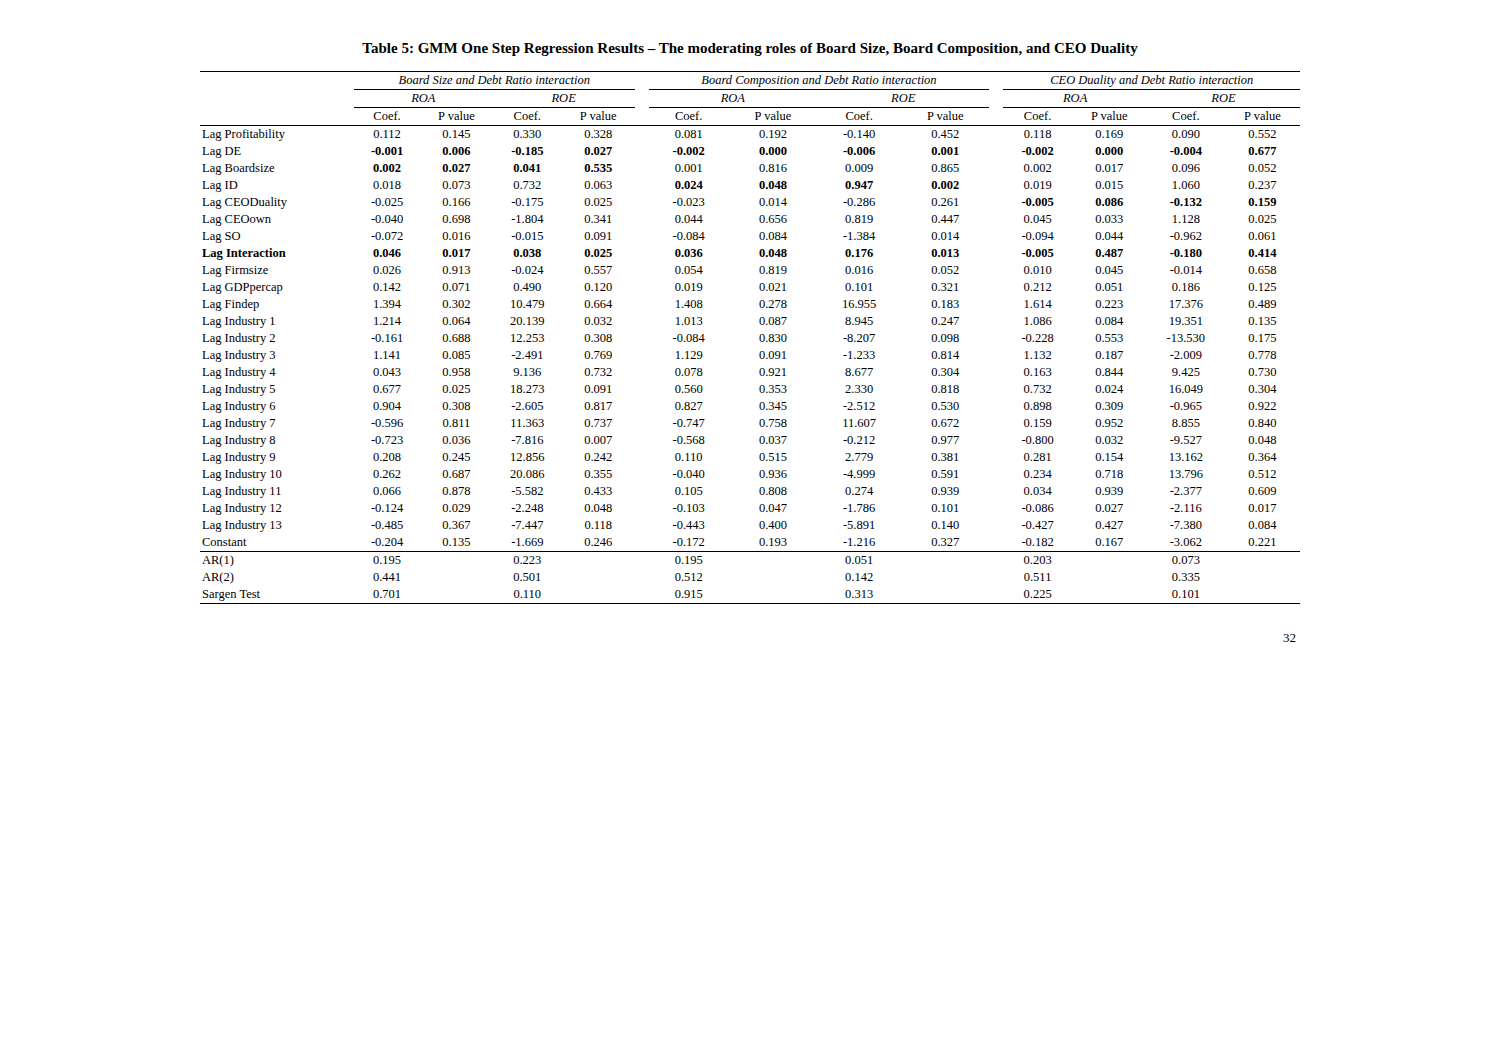Table 5: GMM One Step Regression Results – The moderating roles of Board Size, Board Composition, and CEO Duality
| | Board Size and Debt Ratio interaction | | Board Composition and Debt Ratio interaction | | CEO Duality and Debt Ratio interaction |
| --- | --- | --- | --- | --- | --- |
| | ROA | ROE | | ROA | ROE | | ROA | ROE |
| | Coef. | P value | Coef. | P value | | Coef. | P value | Coef. | P value | | Coef. | P value | Coef. | P value |
| Lag Profitability | 0.112 | 0.145 | 0.330 | 0.328 | | 0.081 | 0.192 | -0.140 | 0.452 | | 0.118 | 0.169 | 0.090 | 0.552 |
| Lag DE | -0.001 | 0.006 | -0.185 | 0.027 | | -0.002 | 0.000 | -0.006 | 0.001 | | -0.002 | 0.000 | -0.004 | 0.677 |
| Lag Boardsize | 0.002 | 0.027 | 0.041 | 0.535 | | 0.001 | 0.816 | 0.009 | 0.865 | | 0.002 | 0.017 | 0.096 | 0.052 |
| Lag ID | 0.018 | 0.073 | 0.732 | 0.063 | | 0.024 | 0.048 | 0.947 | 0.002 | | 0.019 | 0.015 | 1.060 | 0.237 |
| Lag CEODuality | -0.025 | 0.166 | -0.175 | 0.025 | | -0.023 | 0.014 | -0.286 | 0.261 | | -0.005 | 0.086 | -0.132 | 0.159 |
| Lag CEOown | -0.040 | 0.698 | -1.804 | 0.341 | | 0.044 | 0.656 | 0.819 | 0.447 | | 0.045 | 0.033 | 1.128 | 0.025 |
| Lag SO | -0.072 | 0.016 | -0.015 | 0.091 | | -0.084 | 0.084 | -1.384 | 0.014 | | -0.094 | 0.044 | -0.962 | 0.061 |
| Lag Interaction | 0.046 | 0.017 | 0.038 | 0.025 | | 0.036 | 0.048 | 0.176 | 0.013 | | -0.005 | 0.487 | -0.180 | 0.414 |
| Lag Firmsize | 0.026 | 0.913 | -0.024 | 0.557 | | 0.054 | 0.819 | 0.016 | 0.052 | | 0.010 | 0.045 | -0.014 | 0.658 |
| Lag GDPpercap | 0.142 | 0.071 | 0.490 | 0.120 | | 0.019 | 0.021 | 0.101 | 0.321 | | 0.212 | 0.051 | 0.186 | 0.125 |
| Lag Findep | 1.394 | 0.302 | 10.479 | 0.664 | | 1.408 | 0.278 | 16.955 | 0.183 | | 1.614 | 0.223 | 17.376 | 0.489 |
| Lag Industry 1 | 1.214 | 0.064 | 20.139 | 0.032 | | 1.013 | 0.087 | 8.945 | 0.247 | | 1.086 | 0.084 | 19.351 | 0.135 |
| Lag Industry 2 | -0.161 | 0.688 | 12.253 | 0.308 | | -0.084 | 0.830 | -8.207 | 0.098 | | -0.228 | 0.553 | -13.530 | 0.175 |
| Lag Industry 3 | 1.141 | 0.085 | -2.491 | 0.769 | | 1.129 | 0.091 | -1.233 | 0.814 | | 1.132 | 0.187 | -2.009 | 0.778 |
| Lag Industry 4 | 0.043 | 0.958 | 9.136 | 0.732 | | 0.078 | 0.921 | 8.677 | 0.304 | | 0.163 | 0.844 | 9.425 | 0.730 |
| Lag Industry 5 | 0.677 | 0.025 | 18.273 | 0.091 | | 0.560 | 0.353 | 2.330 | 0.818 | | 0.732 | 0.024 | 16.049 | 0.304 |
| Lag Industry 6 | 0.904 | 0.308 | -2.605 | 0.817 | | 0.827 | 0.345 | -2.512 | 0.530 | | 0.898 | 0.309 | -0.965 | 0.922 |
| Lag Industry 7 | -0.596 | 0.811 | 11.363 | 0.737 | | -0.747 | 0.758 | 11.607 | 0.672 | | 0.159 | 0.952 | 8.855 | 0.840 |
| Lag Industry 8 | -0.723 | 0.036 | -7.816 | 0.007 | | -0.568 | 0.037 | -0.212 | 0.977 | | -0.800 | 0.032 | -9.527 | 0.048 |
| Lag Industry 9 | 0.208 | 0.245 | 12.856 | 0.242 | | 0.110 | 0.515 | 2.779 | 0.381 | | 0.281 | 0.154 | 13.162 | 0.364 |
| Lag Industry 10 | 0.262 | 0.687 | 20.086 | 0.355 | | -0.040 | 0.936 | -4.999 | 0.591 | | 0.234 | 0.718 | 13.796 | 0.512 |
| Lag Industry 11 | 0.066 | 0.878 | -5.582 | 0.433 | | 0.105 | 0.808 | 0.274 | 0.939 | | 0.034 | 0.939 | -2.377 | 0.609 |
| Lag Industry 12 | -0.124 | 0.029 | -2.248 | 0.048 | | -0.103 | 0.047 | -1.786 | 0.101 | | -0.086 | 0.027 | -2.116 | 0.017 |
| Lag Industry 13 | -0.485 | 0.367 | -7.447 | 0.118 | | -0.443 | 0.400 | -5.891 | 0.140 | | -0.427 | 0.427 | -7.380 | 0.084 |
| Constant | -0.204 | 0.135 | -1.669 | 0.246 | | -0.172 | 0.193 | -1.216 | 0.327 | | -0.182 | 0.167 | -3.062 | 0.221 |
| AR(1) | 0.195 | | 0.223 | | | 0.195 | | 0.051 | | | 0.203 | | 0.073 | |
| AR(2) | 0.441 | | 0.501 | | | 0.512 | | 0.142 | | | 0.511 | | 0.335 | |
| Sargen Test | 0.701 | | 0.110 | | | 0.915 | | 0.313 | | | 0.225 | | 0.101 | |
32